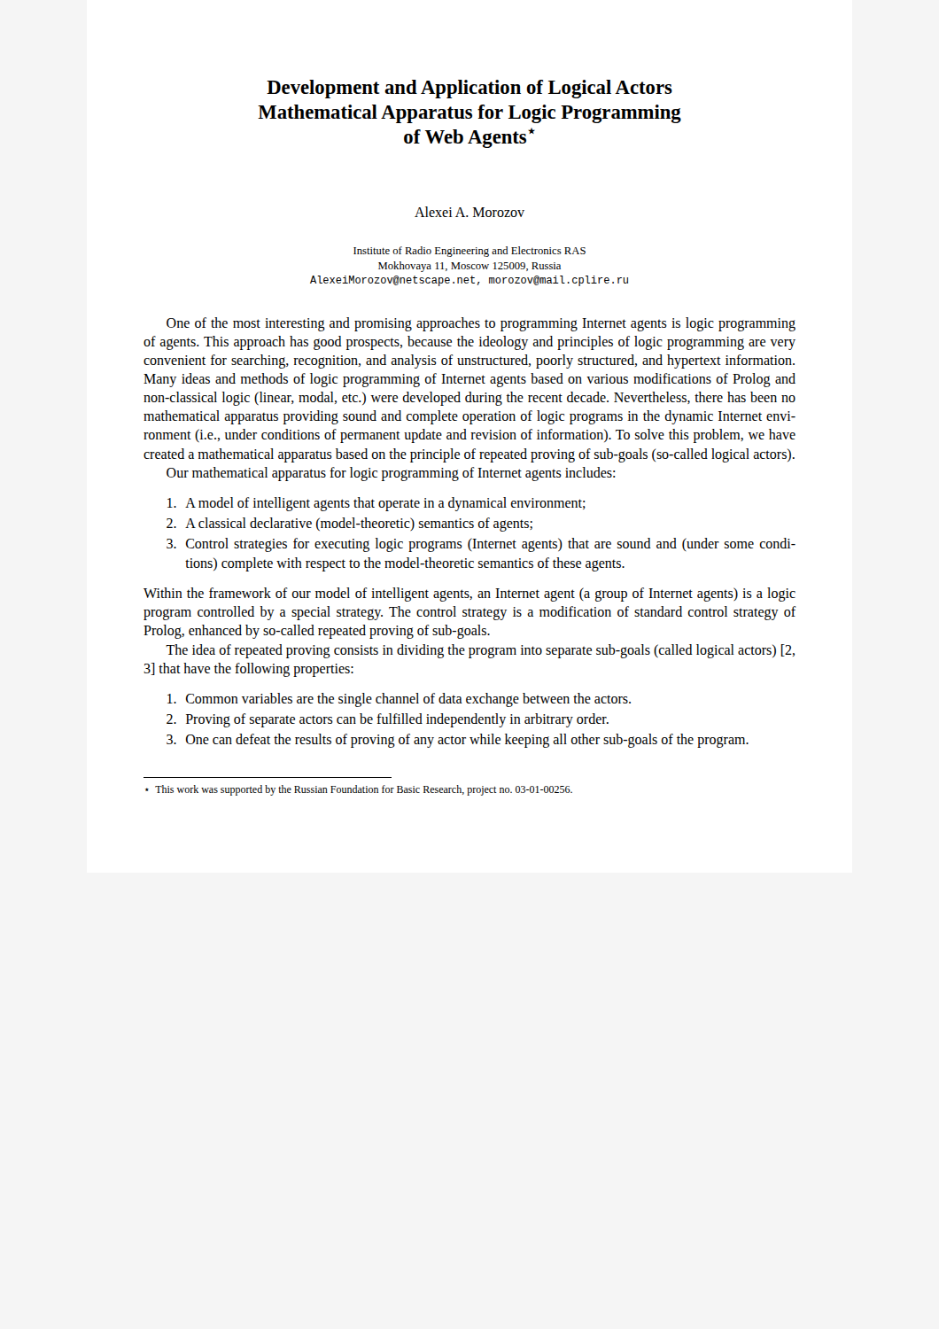Development and Application of Logical Actors
Mathematical Apparatus for Logic Programming
of Web Agents⋆
Alexei A. Morozov
Institute of Radio Engineering and Electronics RAS
Mokhovaya 11, Moscow 125009, Russia
AlexeiMorozov@netscape.net, morozov@mail.cplire.ru
One of the most interesting and promising approaches to programming Internet agents is logic programming of agents. This approach has good prospects, because the ideology and principles of logic programming are very convenient for searching, recognition, and analysis of unstructured, poorly structured, and hypertext information. Many ideas and methods of logic programming of Internet agents based on various modifications of Prolog and non-classical logic (linear, modal, etc.) were developed during the recent decade. Nevertheless, there has been no mathematical apparatus providing sound and complete operation of logic programs in the dynamic Internet environment (i.e., under conditions of permanent update and revision of information). To solve this problem, we have created a mathematical apparatus based on the principle of repeated proving of sub-goals (so-called logical actors).
Our mathematical apparatus for logic programming of Internet agents includes:
A model of intelligent agents that operate in a dynamical environment;
A classical declarative (model-theoretic) semantics of agents;
Control strategies for executing logic programs (Internet agents) that are sound and (under some conditions) complete with respect to the model-theoretic semantics of these agents.
Within the framework of our model of intelligent agents, an Internet agent (a group of Internet agents) is a logic program controlled by a special strategy. The control strategy is a modification of standard control strategy of Prolog, enhanced by so-called repeated proving of sub-goals.
The idea of repeated proving consists in dividing the program into separate sub-goals (called logical actors) [2, 3] that have the following properties:
Common variables are the single channel of data exchange between the actors.
Proving of separate actors can be fulfilled independently in arbitrary order.
One can defeat the results of proving of any actor while keeping all other sub-goals of the program.
⋆ This work was supported by the Russian Foundation for Basic Research, project no. 03-01-00256.